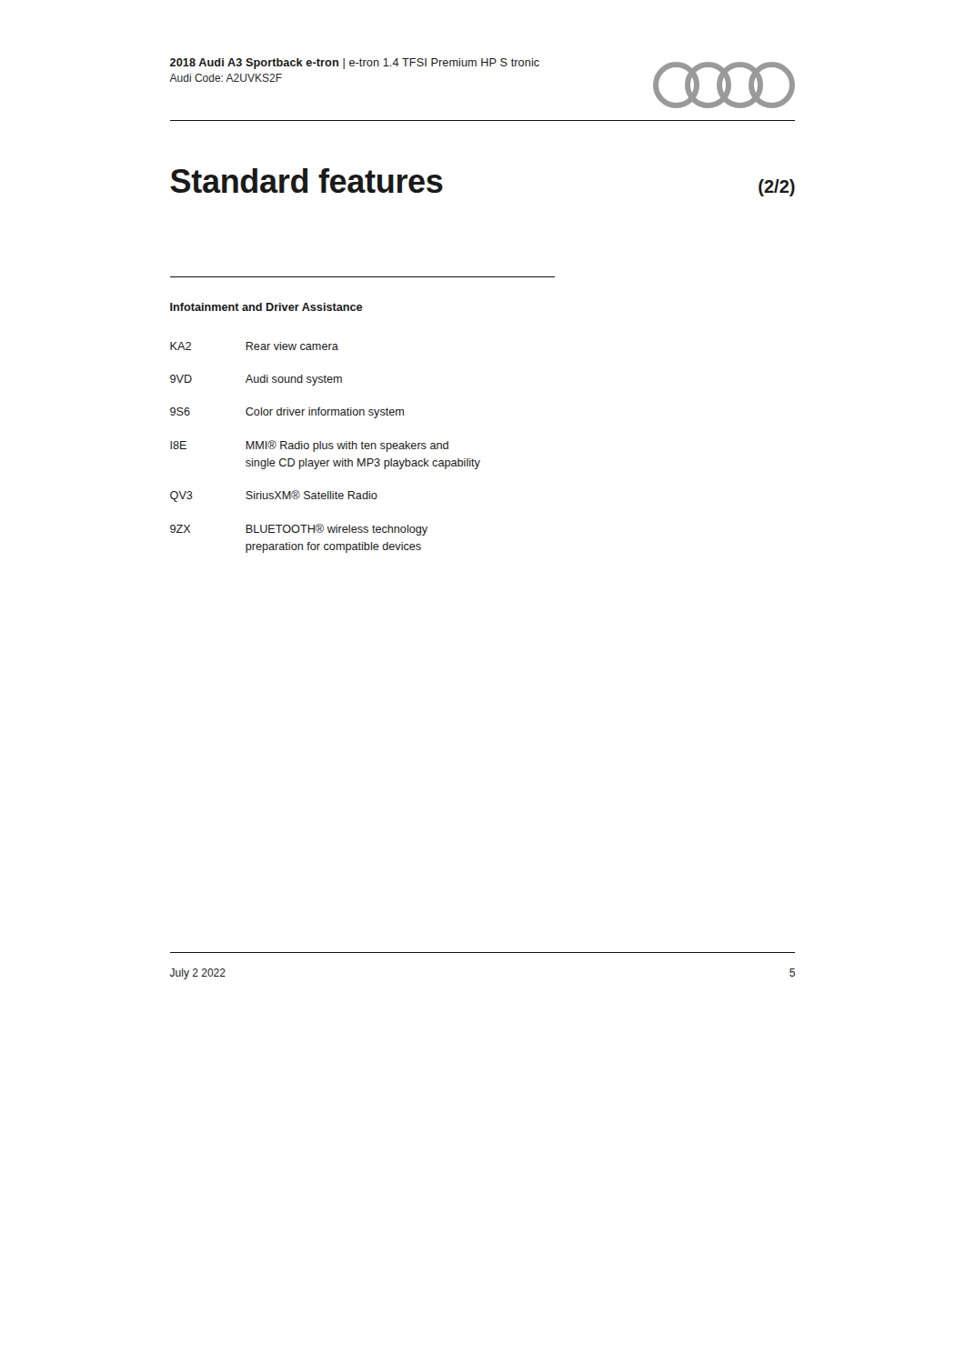2018 Audi A3 Sportback e-tron | e-tron 1.4 TFSI Premium HP S tronic
Audi Code: A2UVKS2F
Standard features
(2/2)
Infotainment and Driver Assistance
| KA2 | Rear view camera |
| 9VD | Audi sound system |
| 9S6 | Color driver information system |
| I8E | MMI® Radio plus with ten speakers and single CD player with MP3 playback capability |
| QV3 | SiriusXM® Satellite Radio |
| 9ZX | BLUETOOTH® wireless technology preparation for compatible devices |
July 2 2022
5